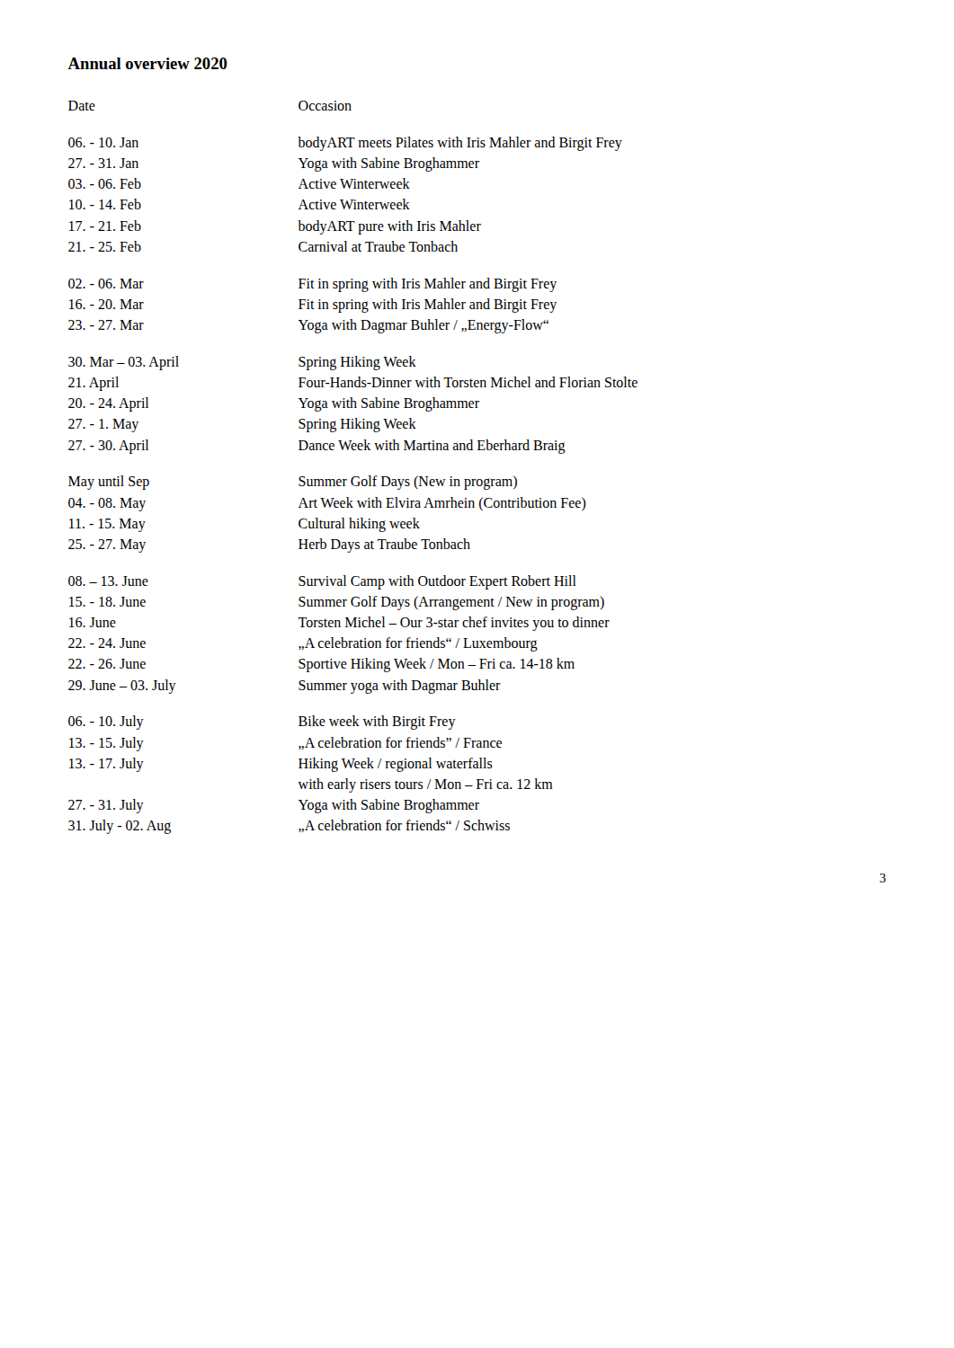Annual overview 2020
| Date | Occasion |
| 06. - 10. Jan | bodyART meets Pilates with Iris Mahler and Birgit Frey |
| 27. - 31. Jan | Yoga with Sabine Broghammer |
| 03. - 06. Feb | Active Winterweek |
| 10. - 14. Feb | Active Winterweek |
| 17. - 21. Feb | bodyART pure with Iris Mahler |
| 21. - 25. Feb | Carnival at Traube Tonbach |
| 02. - 06. Mar | Fit in spring with Iris Mahler and Birgit Frey |
| 16. - 20. Mar | Fit in spring with Iris Mahler and Birgit Frey |
| 23. - 27. Mar | Yoga with Dagmar Buhler / „Energy-Flow“ |
| 30. Mar – 03. April | Spring Hiking Week |
| 21. April | Four-Hands-Dinner with Torsten Michel and Florian Stolte |
| 20. - 24. April | Yoga with Sabine Broghammer |
| 27. - 1. May | Spring Hiking Week |
| 27. - 30. April | Dance Week with Martina and Eberhard Braig |
| May until Sep | Summer Golf Days (New in program) |
| 04. - 08. May | Art Week with Elvira Amrhein (Contribution Fee) |
| 11. - 15. May | Cultural hiking week |
| 25. - 27. May | Herb Days at Traube Tonbach |
| 08. – 13. June | Survival Camp with Outdoor Expert Robert Hill |
| 15. - 18. June | Summer Golf Days (Arrangement / New in program) |
| 16. June | Torsten Michel – Our 3-star chef invites you to dinner |
| 22. - 24. June | „A celebration for friends“ / Luxembourg |
| 22. - 26. June | Sportive Hiking Week / Mon – Fri ca. 14-18 km |
| 29. June – 03. July | Summer yoga with Dagmar Buhler |
| 06. - 10. July | Bike week with Birgit Frey |
| 13. - 15. July | „A celebration for friends” / France |
| 13. - 17. July | Hiking Week / regional waterfalls with early risers tours / Mon – Fri ca. 12 km |
| 27. - 31. July | Yoga with Sabine Broghammer |
| 31. July - 02. Aug | „A celebration for friends“ / Schwiss |
3